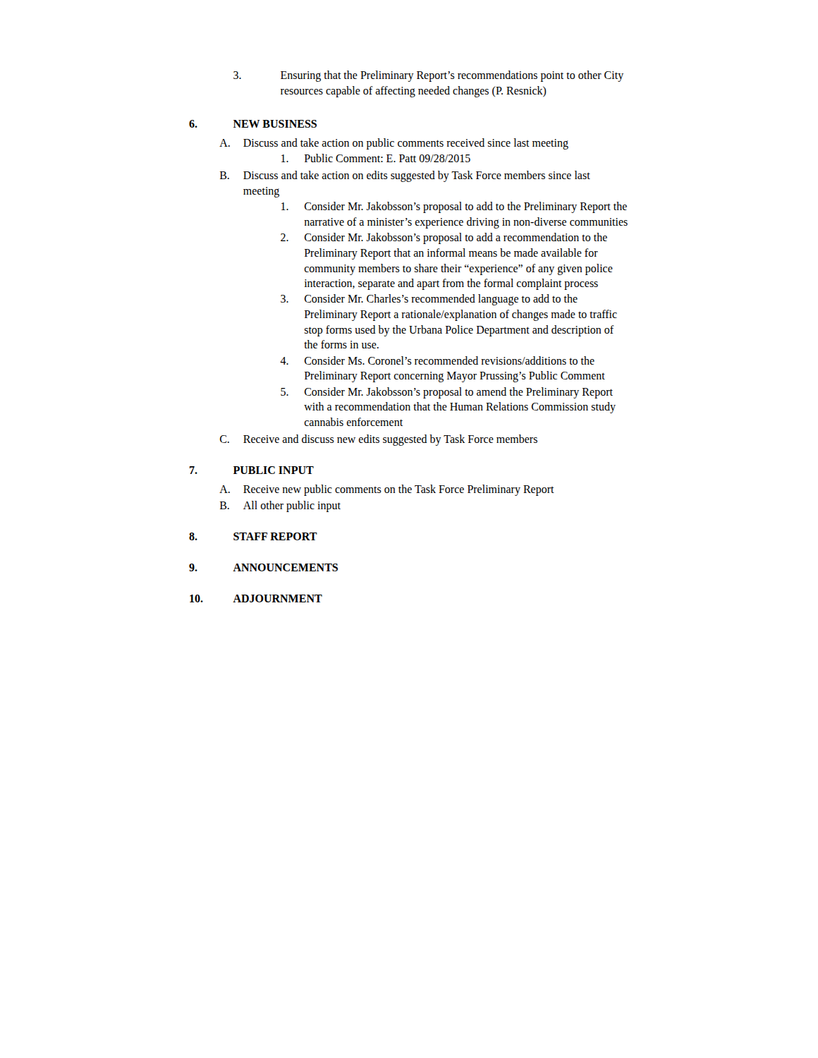3. Ensuring that the Preliminary Report’s recommendations point to other City resources capable of affecting needed changes (P. Resnick)
6. NEW BUSINESS
A. Discuss and take action on public comments received since last meeting
1. Public Comment: E. Patt 09/28/2015
B. Discuss and take action on edits suggested by Task Force members since last meeting
1. Consider Mr. Jakobsson’s proposal to add to the Preliminary Report the narrative of a minister’s experience driving in non-diverse communities
2. Consider Mr. Jakobsson’s proposal to add a recommendation to the Preliminary Report that an informal means be made available for community members to share their “experience” of any given police interaction, separate and apart from the formal complaint process
3. Consider Mr. Charles’s recommended language to add to the Preliminary Report a rationale/explanation of changes made to traffic stop forms used by the Urbana Police Department and description of the forms in use.
4. Consider Ms. Coronel’s recommended revisions/additions to the Preliminary Report concerning Mayor Prussing’s Public Comment
5. Consider Mr. Jakobsson’s proposal to amend the Preliminary Report with a recommendation that the Human Relations Commission study cannabis enforcement
C. Receive and discuss new edits suggested by Task Force members
7. PUBLIC INPUT
A. Receive new public comments on the Task Force Preliminary Report
B. All other public input
8. STAFF REPORT
9. ANNOUNCEMENTS
10. ADJOURNMENT